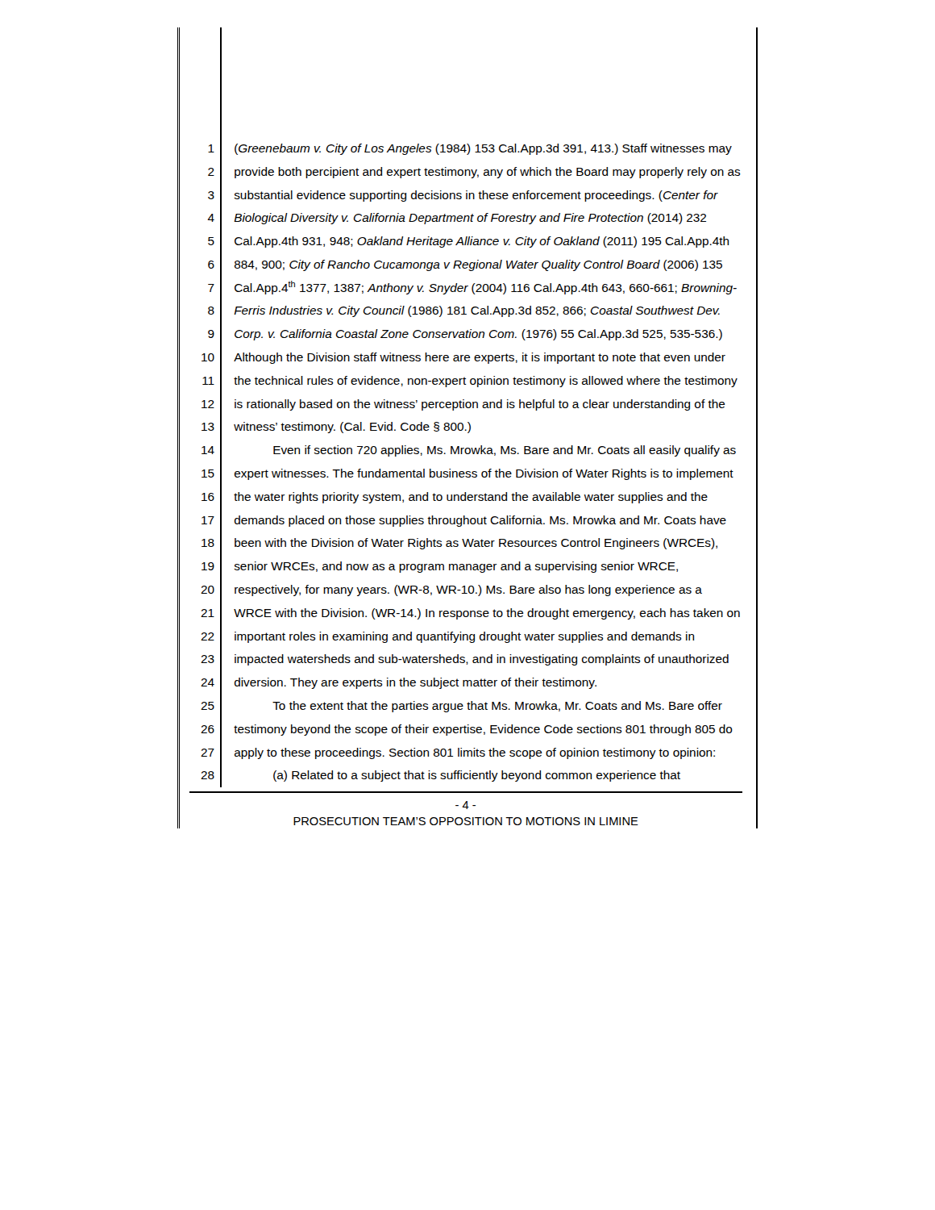1
2
3
4
5
6
7
8
9
10
11
12
13
14
15
16
17
18
19
20
21
22
23
24
25
26
27
28
(Greenebaum v. City of Los Angeles (1984) 153 Cal.App.3d 391, 413.) Staff witnesses may provide both percipient and expert testimony, any of which the Board may properly rely on as substantial evidence supporting decisions in these enforcement proceedings. (Center for Biological Diversity v. California Department of Forestry and Fire Protection (2014) 232 Cal.App.4th 931, 948; Oakland Heritage Alliance v. City of Oakland (2011) 195 Cal.App.4th 884, 900; City of Rancho Cucamonga v Regional Water Quality Control Board (2006) 135 Cal.App.4th 1377, 1387; Anthony v. Snyder (2004) 116 Cal.App.4th 643, 660-661; Browning-Ferris Industries v. City Council (1986) 181 Cal.App.3d 852, 866; Coastal Southwest Dev. Corp. v. California Coastal Zone Conservation Com. (1976) 55 Cal.App.3d 525, 535-536.) Although the Division staff witness here are experts, it is important to note that even under the technical rules of evidence, non-expert opinion testimony is allowed where the testimony is rationally based on the witness’ perception and is helpful to a clear understanding of the witness’ testimony. (Cal. Evid. Code § 800.)
Even if section 720 applies, Ms. Mrowka, Ms. Bare and Mr. Coats all easily qualify as expert witnesses. The fundamental business of the Division of Water Rights is to implement the water rights priority system, and to understand the available water supplies and the demands placed on those supplies throughout California. Ms. Mrowka and Mr. Coats have been with the Division of Water Rights as Water Resources Control Engineers (WRCEs), senior WRCEs, and now as a program manager and a supervising senior WRCE, respectively, for many years. (WR-8, WR-10.) Ms. Bare also has long experience as a WRCE with the Division. (WR-14.) In response to the drought emergency, each has taken on important roles in examining and quantifying drought water supplies and demands in impacted watersheds and sub-watersheds, and in investigating complaints of unauthorized diversion. They are experts in the subject matter of their testimony.
To the extent that the parties argue that Ms. Mrowka, Mr. Coats and Ms. Bare offer testimony beyond the scope of their expertise, Evidence Code sections 801 through 805 do apply to these proceedings. Section 801 limits the scope of opinion testimony to opinion:
(a) Related to a subject that is sufficiently beyond common experience that
- 4 -
PROSECUTION TEAM’S OPPOSITION TO MOTIONS IN LIMINE